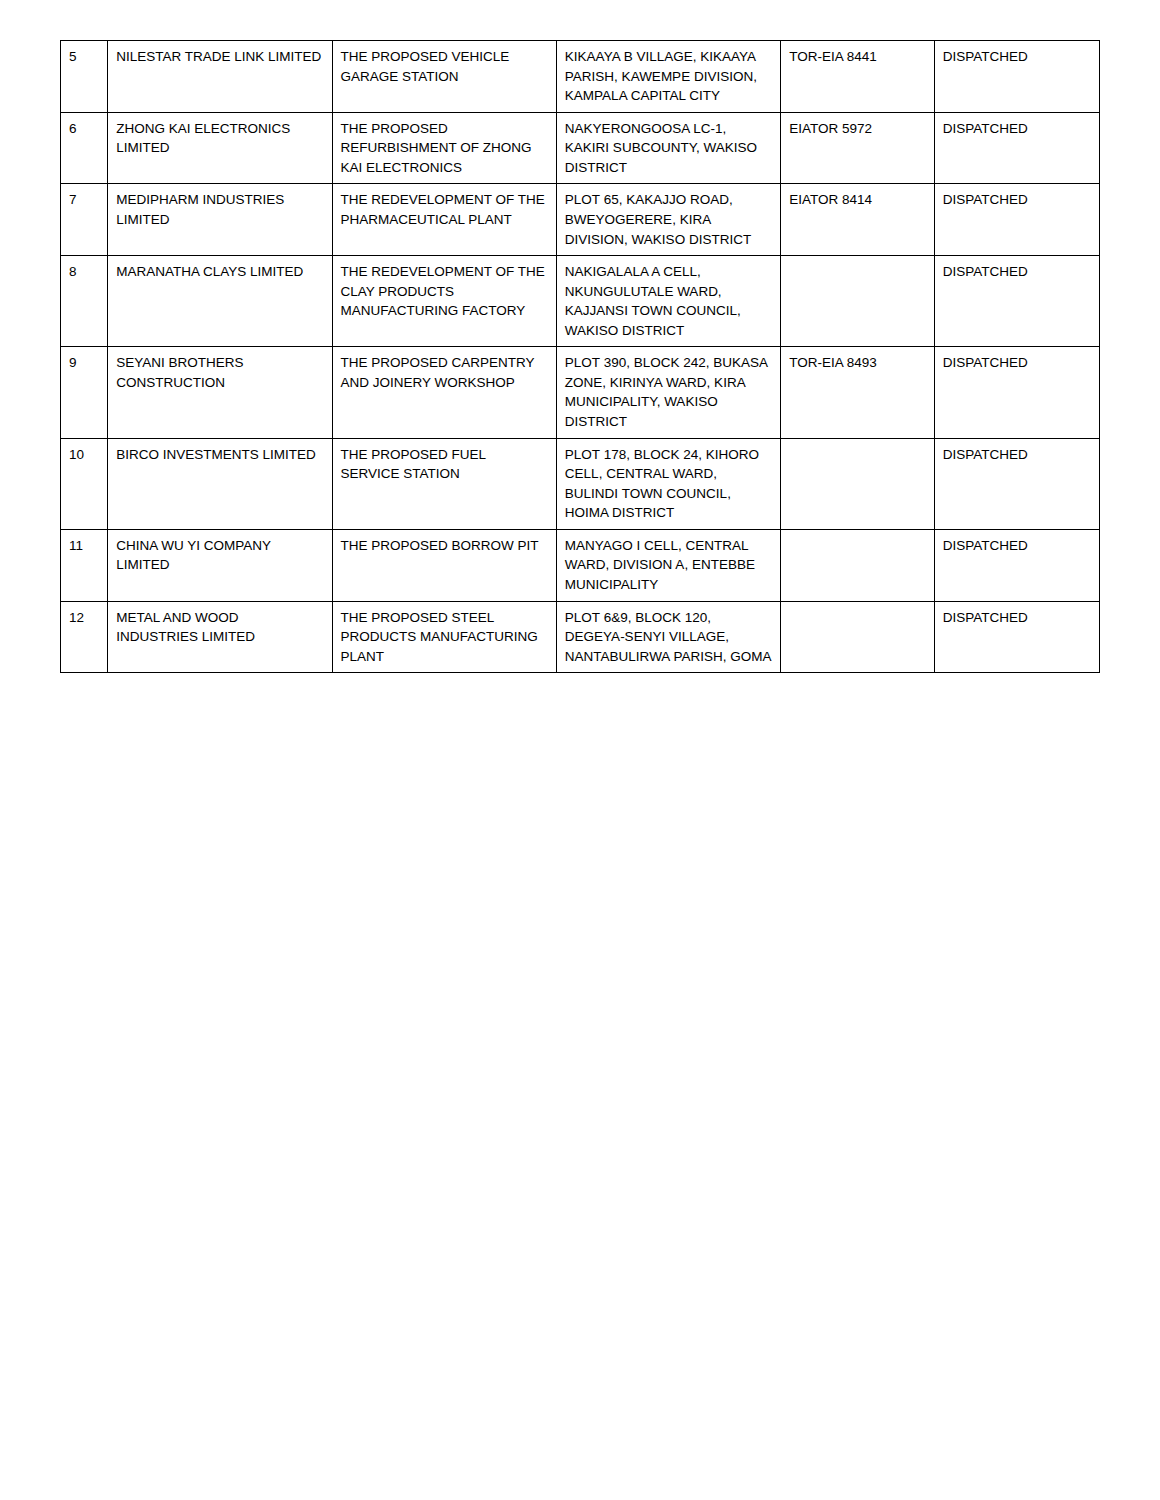| 5 | NILESTAR TRADE LINK LIMITED | THE PROPOSED VEHICLE GARAGE STATION | KIKAAYA B VILLAGE, KIKAAYA PARISH, KAWEMPE DIVISION, KAMPALA CAPITAL CITY | TOR-EIA 8441 | DISPATCHED |
| 6 | ZHONG KAI ELECTRONICS LIMITED | THE PROPOSED REFURBISHMENT OF ZHONG KAI ELECTRONICS | NAKYERONGOOSA LC-1, KAKIRI SUBCOUNTY, WAKISO DISTRICT | EIATOR 5972 | DISPATCHED |
| 7 | MEDIPHARM INDUSTRIES LIMITED | THE REDEVELOPMENT OF THE PHARMACEUTICAL PLANT | PLOT 65, KAKAJJO ROAD, BWEYOGERERE, KIRA DIVISION, WAKISO DISTRICT | EIATOR 8414 | DISPATCHED |
| 8 | MARANATHA CLAYS LIMITED | THE REDEVELOPMENT OF THE CLAY PRODUCTS MANUFACTURING FACTORY | NAKIGALALA A CELL, NKUNGULUTALE WARD, KAJJANSI TOWN COUNCIL, WAKISO DISTRICT | | DISPATCHED |
| 9 | SEYANI BROTHERS CONSTRUCTION | THE PROPOSED CARPENTRY AND JOINERY WORKSHOP | PLOT 390, BLOCK 242, BUKASA ZONE, KIRINYA WARD, KIRA MUNICIPALITY, WAKISO DISTRICT | TOR-EIA 8493 | DISPATCHED |
| 10 | BIRCO INVESTMENTS LIMITED | THE PROPOSED FUEL SERVICE STATION | PLOT 178, BLOCK 24, KIHORO CELL, CENTRAL WARD, BULINDI TOWN COUNCIL, HOIMA DISTRICT | | DISPATCHED |
| 11 | CHINA WU YI COMPANY LIMITED | THE PROPOSED BORROW PIT | MANYAGO I CELL, CENTRAL WARD, DIVISION A, ENTEBBE MUNICIPALITY | | DISPATCHED |
| 12 | METAL AND WOOD INDUSTRIES LIMITED | THE PROPOSED STEEL PRODUCTS MANUFACTURING PLANT | PLOT 6&9, BLOCK 120, DEGEYA-SENYI VILLAGE, NANTABULIRWA PARISH, GOMA | | DISPATCHED |